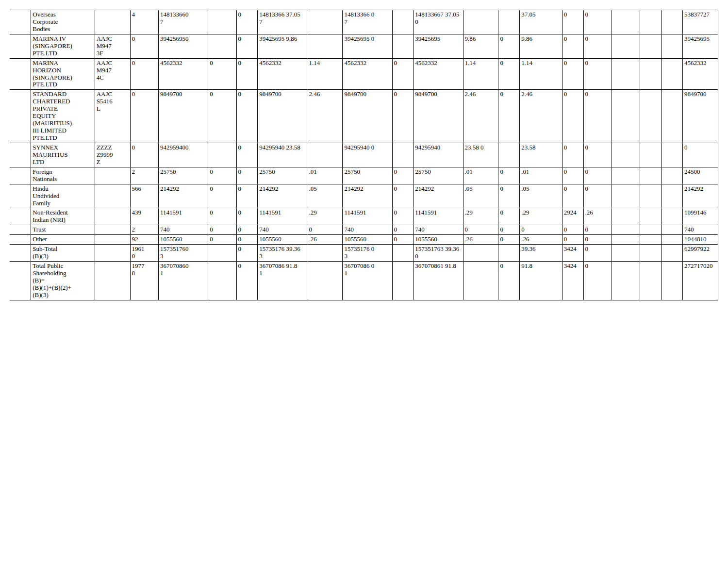| | Overseas Corporate Bodies | | 4 | 148133660 7 | | 0 | 14813366 37.05 7 | | 14813366 0 7 | | 148133667 37.05 0 | | | 37.05 | 0 | 0 | | | | 53837727 |
| | MARINA IV (SINGAPORE) PTE.LTD. | AAJC M947 3F | 0 | 394256950 | | 0 | 39425695 9.86 | | 39425695 0 | | 39425695 | 9.86 | 0 | 9.86 | 0 | 0 | | | | 39425695 |
| | MARINA HORIZON (SINGAPORE) PTE.LTD | AAJC M947 4C | 0 | 4562332 | 0 | 0 | 4562332 | 1.14 | 4562332 | 0 | 4562332 | 1.14 | 0 | 1.14 | 0 | 0 | | | | 4562332 |
| | STANDARD CHARTERED PRIVATE EQUITY (MAURITIUS) III LIMITED PTE.LTD | AAJC S5416 L | 0 | 9849700 | 0 | 0 | 9849700 | 2.46 | 9849700 | 0 | 9849700 | 2.46 | 0 | 2.46 | 0 | 0 | | | | 9849700 |
| | SYNNEX MAURITIUS LTD | ZZZZ Z9999 Z | 0 | 942959400 | | 0 | 94295940 23.58 | | 94295940 0 | | 94295940 | 23.58 0 | | 23.58 | 0 | 0 | | | | 0 |
| | Foreign Nationals | | 2 | 25750 | 0 | 0 | 25750 | .01 | 25750 | 0 | 25750 | .01 | 0 | .01 | 0 | 0 | | | | 24500 |
| | Hindu Undivided Family | | 566 | 214292 | 0 | 0 | 214292 | .05 | 214292 | 0 | 214292 | .05 | 0 | .05 | 0 | 0 | | | | 214292 |
| | Non-Resident Indian (NRI) | | 439 | 1141591 | 0 | 0 | 1141591 | .29 | 1141591 | 0 | 1141591 | .29 | 0 | .29 | 2924 | .26 | | | | 1099146 |
| | Trust | | 2 | 740 | 0 | 0 | 740 | 0 | 740 | 0 | 740 | 0 | 0 | 0 | 0 | 0 | | | | 740 |
| | Other | | 92 | 1055560 | 0 | 0 | 1055560 | .26 | 1055560 | 0 | 1055560 | .26 | 0 | .26 | 0 | 0 | | | | 1044810 |
| | Sub-Total (B)(3) | | 1961 0 | 157351760 3 | | 0 | 15735176 39.36 3 | | 15735176 0 3 | | 157351763 39.36 0 | | | 39.36 | 3424 | 0 | | | | 62997922 |
| | Total Public Shareholding (B)= (B)(1)+(B)(2)+ (B)(3) | | 1977 8 | 367070860 1 | | 0 | 36707086 91.8 1 | | 36707086 0 1 | | 367070861 91.8 | | 0 | 91.8 | 3424 | 0 | | | | 272717020 |